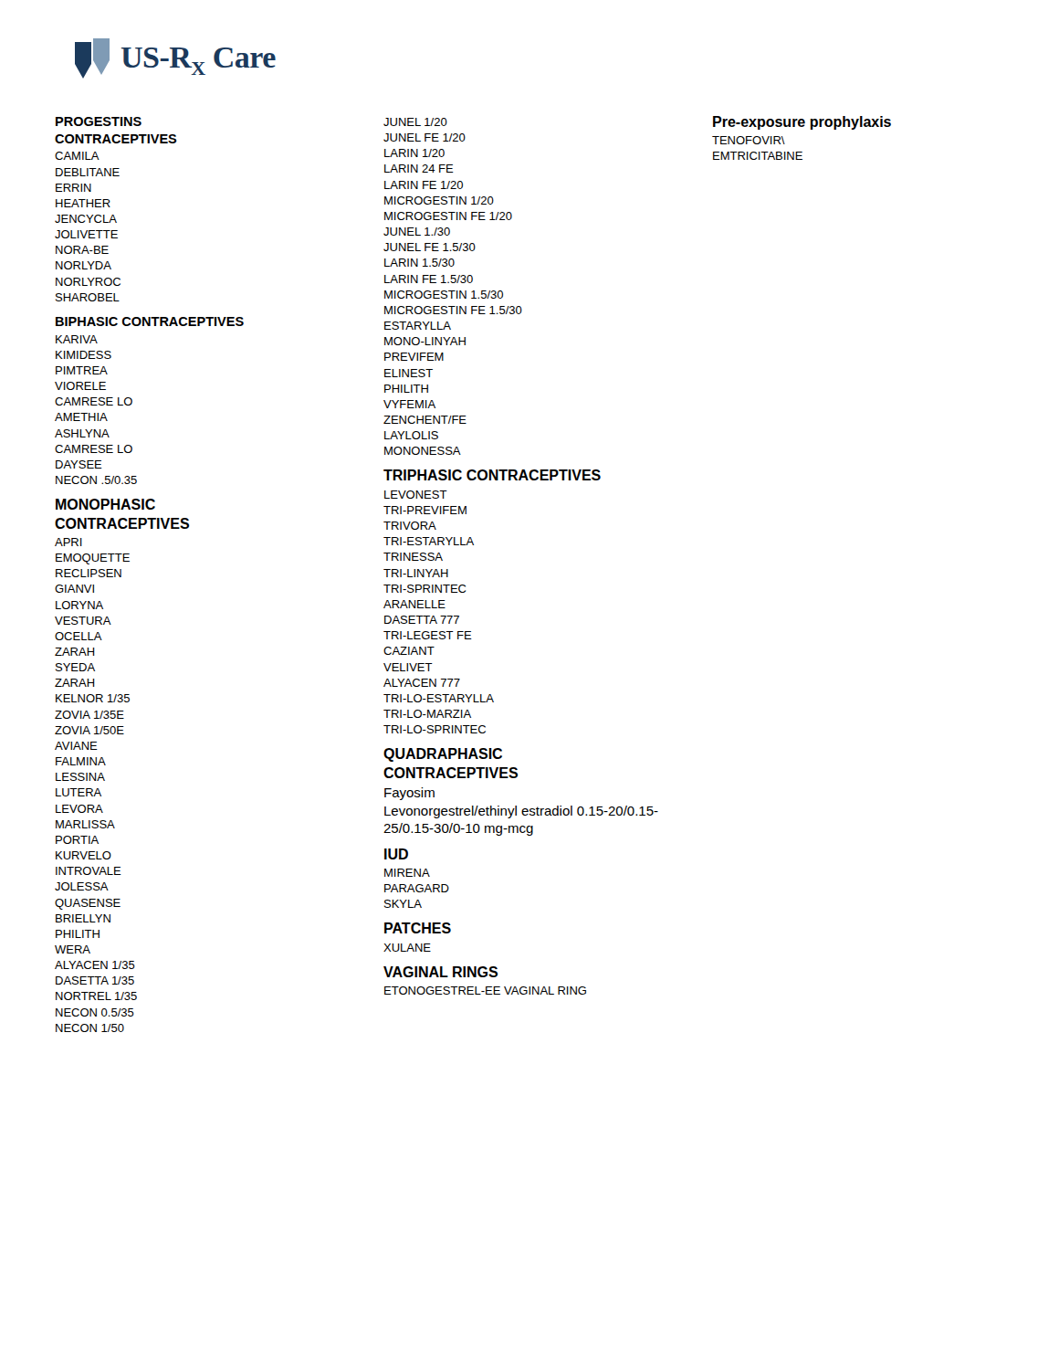US-RX Care
PROGESTINS
CONTRACEPTIVES
CAMILA
DEBLITANE
ERRIN
HEATHER
JENCYCLA
JOLIVETTE
NORA-BE
NORLYDA
NORLYROC
SHAROBEL
BIPHASIC CONTRACEPTIVES
KARIVA
KIMIDESS
PIMTREA
VIORELE
CAMRESE LO
AMETHIA
ASHLYNA
CAMRESE LO
DAYSEE
NECON .5/0.35
MONOPHASIC
CONTRACEPTIVES
APRI
EMOQUETTE
RECLIPSEN
GIANVI
LORYNA
VESTURA
OCELLA
ZARAH
SYEDA
ZARAH
KELNOR 1/35
ZOVIA 1/35E
ZOVIA 1/50E
AVIANE
FALMINA
LESSINA
LUTERA
LEVORA
MARLISSA
PORTIA
KURVELO
INTROVALE
JOLESSA
QUASENSE
BRIELLYN
PHILITH
WERA
ALYACEN 1/35
DASETTA 1/35
NORTREL 1/35
NECON 0.5/35
NECON 1/50
JUNEL 1/20
JUNEL FE 1/20
LARIN 1/20
LARIN 24 FE
LARIN FE 1/20
MICROGESTIN 1/20
MICROGESTIN FE 1/20
JUNEL 1./30
JUNEL FE 1.5/30
LARIN 1.5/30
LARIN FE 1.5/30
MICROGESTIN 1.5/30
MICROGESTIN FE 1.5/30
ESTARYLLA
MONO-LINYAH
PREVIFEM
ELINEST
PHILITH
VYFEMIA
ZENCHENT/FE
LAYLOLIS
MONONESSA
TRIPHASIC CONTRACEPTIVES
LEVONEST
TRI-PREVIFEM
TRIVORA
TRI-ESTARYLLA
TRINESSA
TRI-LINYAH
TRI-SPRINTEC
ARANELLE
DASETTA 777
TRI-LEGEST FE
CAZIANT
VELIVET
ALYACEN 777
TRI-LO-ESTARYLLA
TRI-LO-MARZIA
TRI-LO-SPRINTEC
QUADRAPHASIC
CONTRACEPTIVES
Fayosim
Levonorgestrel/ethinyl estradiol 0.15-20/0.15-25/0.15-30/0-10 mg-mcg
IUD
MIRENA
PARAGARD
SKYLA
PATCHES
XULANE
VAGINAL RINGS
ETONOGESTREL-EE VAGINAL RING
Pre-exposure prophylaxis
TENOFOVIR\
EMTRICITABINE